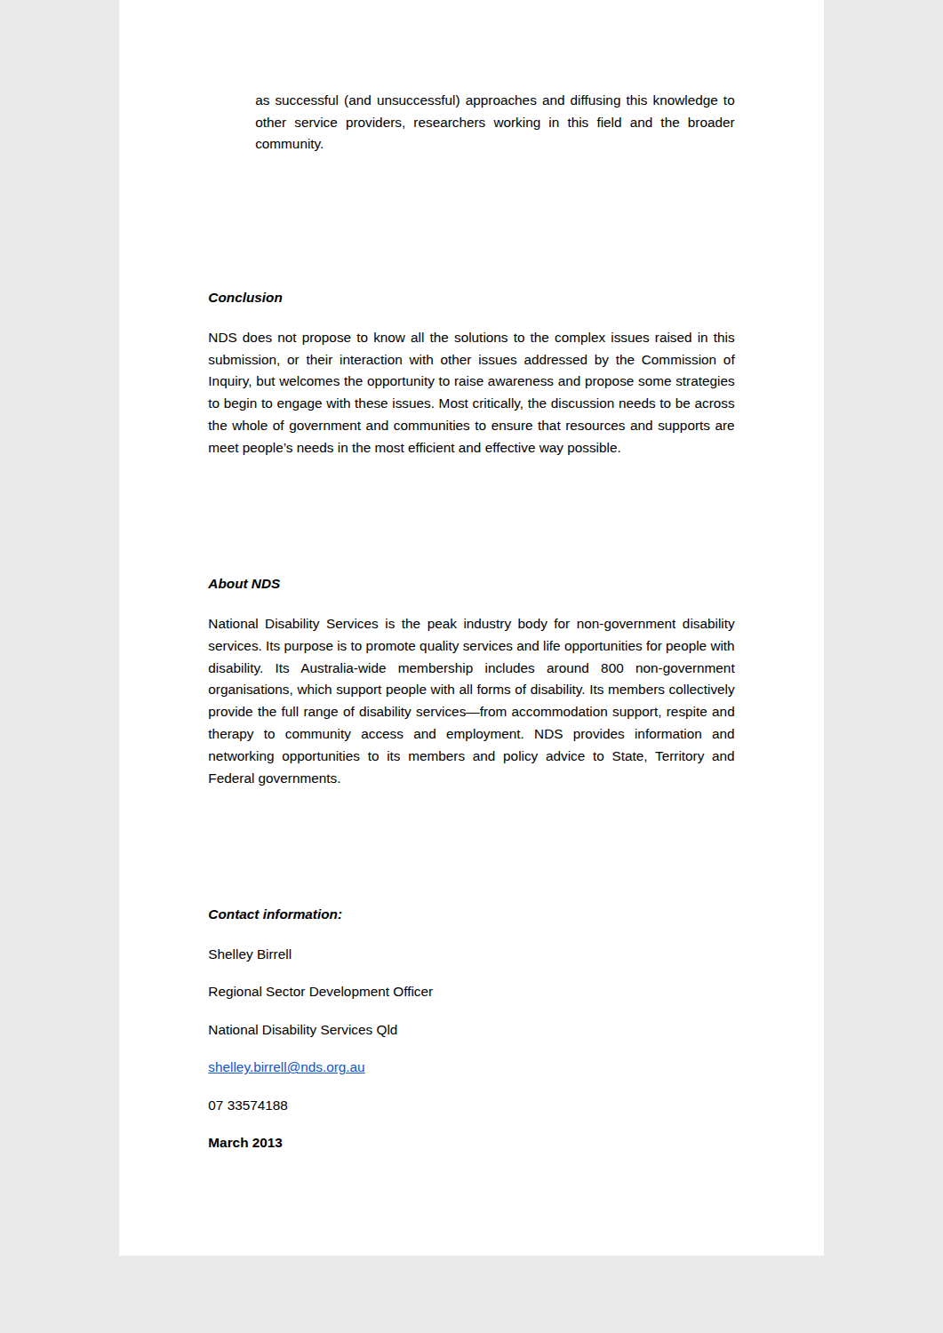as successful (and unsuccessful) approaches and diffusing this knowledge to other service providers, researchers working in this field and the broader community.
Conclusion
NDS does not propose to know all the solutions to the complex issues raised in this submission, or their interaction with other issues addressed by the Commission of Inquiry, but welcomes the opportunity to raise awareness and propose some strategies to begin to engage with these issues. Most critically, the discussion needs to be across the whole of government and communities to ensure that resources and supports are meet people’s needs in the most efficient and effective way possible.
About NDS
National Disability Services is the peak industry body for non-government disability services. Its purpose is to promote quality services and life opportunities for people with disability. Its Australia-wide membership includes around 800 non-government organisations, which support people with all forms of disability. Its members collectively provide the full range of disability services—from accommodation support, respite and therapy to community access and employment. NDS provides information and networking opportunities to its members and policy advice to State, Territory and Federal governments.
Contact information:
Shelley Birrell
Regional Sector Development Officer
National Disability Services Qld
shelley.birrell@nds.org.au
07 33574188
March 2013